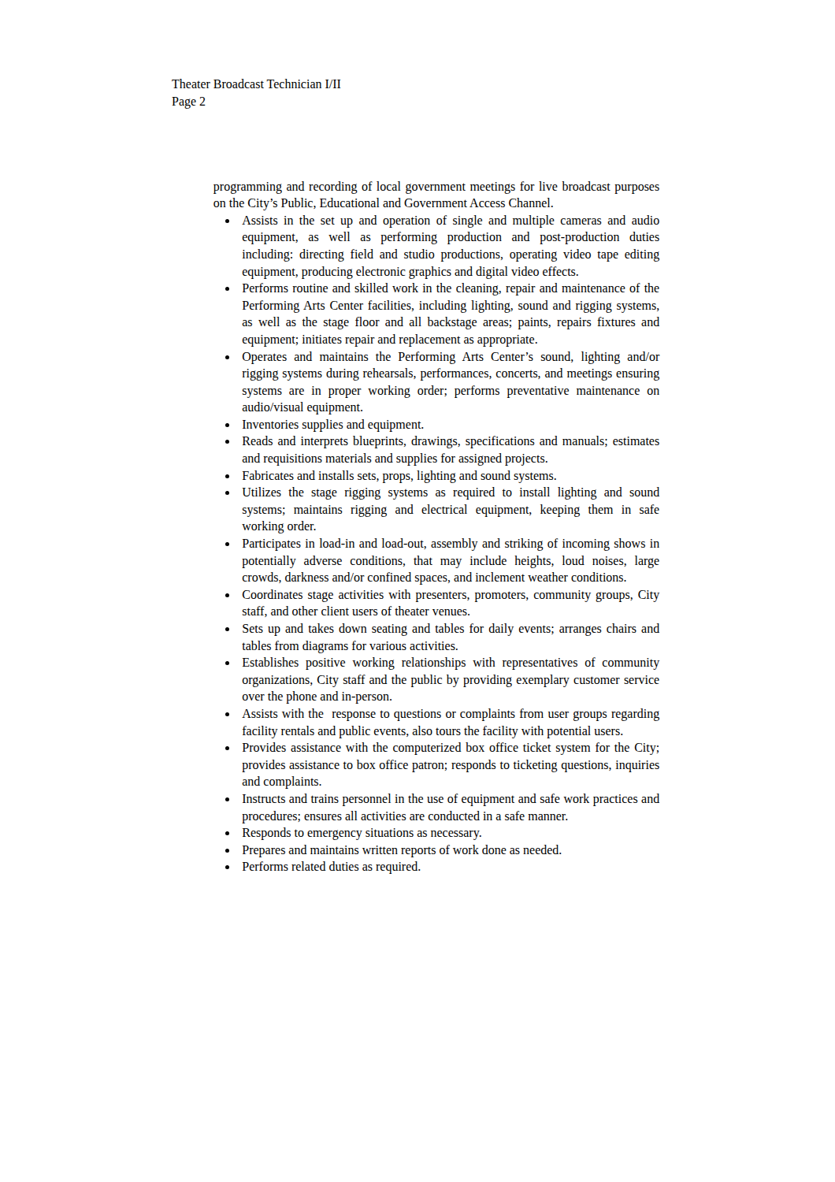Theater Broadcast Technician I/II
Page 2
programming and recording of local government meetings for live broadcast purposes on the City’s Public, Educational and Government Access Channel.
Assists in the set up and operation of single and multiple cameras and audio equipment, as well as performing production and post-production duties including: directing field and studio productions, operating video tape editing equipment, producing electronic graphics and digital video effects.
Performs routine and skilled work in the cleaning, repair and maintenance of the Performing Arts Center facilities, including lighting, sound and rigging systems, as well as the stage floor and all backstage areas; paints, repairs fixtures and equipment; initiates repair and replacement as appropriate.
Operates and maintains the Performing Arts Center’s sound, lighting and/or rigging systems during rehearsals, performances, concerts, and meetings ensuring systems are in proper working order; performs preventative maintenance on audio/visual equipment.
Inventories supplies and equipment.
Reads and interprets blueprints, drawings, specifications and manuals; estimates and requisitions materials and supplies for assigned projects.
Fabricates and installs sets, props, lighting and sound systems.
Utilizes the stage rigging systems as required to install lighting and sound systems; maintains rigging and electrical equipment, keeping them in safe working order.
Participates in load-in and load-out, assembly and striking of incoming shows in potentially adverse conditions, that may include heights, loud noises, large crowds, darkness and/or confined spaces, and inclement weather conditions.
Coordinates stage activities with presenters, promoters, community groups, City staff, and other client users of theater venues.
Sets up and takes down seating and tables for daily events; arranges chairs and tables from diagrams for various activities.
Establishes positive working relationships with representatives of community organizations, City staff and the public by providing exemplary customer service over the phone and in-person.
Assists with the response to questions or complaints from user groups regarding facility rentals and public events, also tours the facility with potential users.
Provides assistance with the computerized box office ticket system for the City; provides assistance to box office patron; responds to ticketing questions, inquiries and complaints.
Instructs and trains personnel in the use of equipment and safe work practices and procedures; ensures all activities are conducted in a safe manner.
Responds to emergency situations as necessary.
Prepares and maintains written reports of work done as needed.
Performs related duties as required.